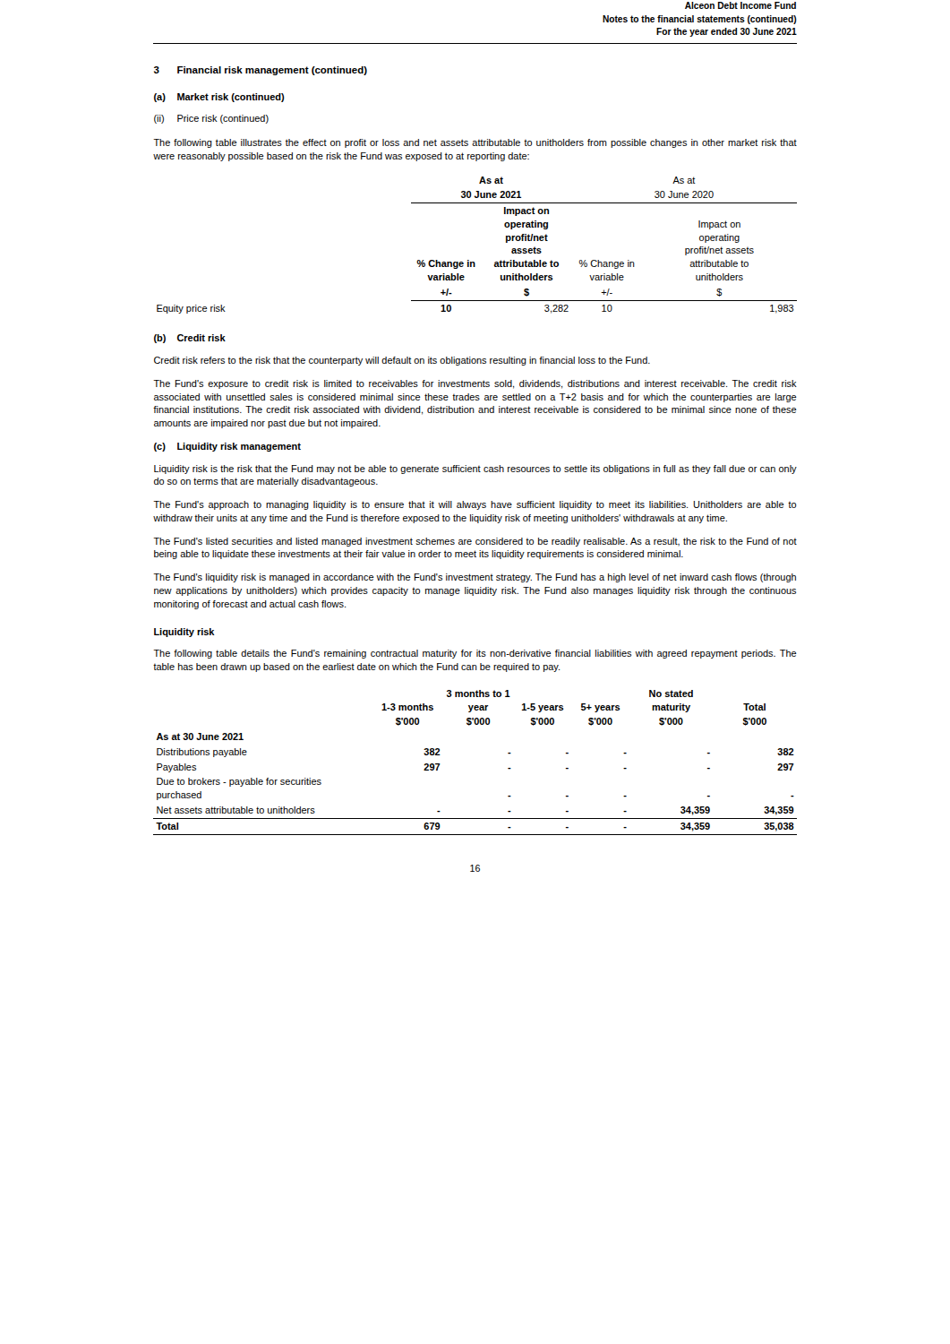Alceon Debt Income Fund
Notes to the financial statements (continued)
For the year ended 30 June 2021
3 Financial risk management (continued)
(a) Market risk (continued)
(ii) Price risk (continued)
The following table illustrates the effect on profit or loss and net assets attributable to unitholders from possible changes in other market risk that were reasonably possible based on the risk the Fund was exposed to at reporting date:
| | As at | As at |
| | 30 June 2021 | 30 June 2020 |
| | % Change in variable | Impact on operating profit/net assets attributable to unitholders | % Change in variable | Impact on operating profit/net assets attributable to unitholders |
| | +/- | $ | +/- | $ |
| Equity price risk | 10 | 3,282 | 10 | 1,983 |
(b) Credit risk
Credit risk refers to the risk that the counterparty will default on its obligations resulting in financial loss to the Fund.
The Fund's exposure to credit risk is limited to receivables for investments sold, dividends, distributions and interest receivable. The credit risk associated with unsettled sales is considered minimal since these trades are settled on a T+2 basis and for which the counterparties are large financial institutions. The credit risk associated with dividend, distribution and interest receivable is considered to be minimal since none of these amounts are impaired nor past due but not impaired.
(c) Liquidity risk management
Liquidity risk is the risk that the Fund may not be able to generate sufficient cash resources to settle its obligations in full as they fall due or can only do so on terms that are materially disadvantageous.
The Fund's approach to managing liquidity is to ensure that it will always have sufficient liquidity to meet its liabilities. Unitholders are able to withdraw their units at any time and the Fund is therefore exposed to the liquidity risk of meeting unitholders' withdrawals at any time.
The Fund's listed securities and listed managed investment schemes are considered to be readily realisable. As a result, the risk to the Fund of not being able to liquidate these investments at their fair value in order to meet its liquidity requirements is considered minimal.
The Fund's liquidity risk is managed in accordance with the Fund's investment strategy. The Fund has a high level of net inward cash flows (through new applications by unitholders) which provides capacity to manage liquidity risk. The Fund also manages liquidity risk through the continuous monitoring of forecast and actual cash flows.
Liquidity risk
The following table details the Fund's remaining contractual maturity for its non-derivative financial liabilities with agreed repayment periods. The table has been drawn up based on the earliest date on which the Fund can be required to pay.
| | 1-3 months | 3 months to 1 year | 1-5 years | 5+ years | No stated maturity | Total |
| --- | --- | --- | --- | --- | --- | --- |
| | $'000 | $'000 | $'000 | $'000 | $'000 | $'000 |
| As at 30 June 2021 |
| Distributions payable | 382 | - | - | - | - | 382 |
| Payables | 297 | - | - | - | - | 297 |
| Due to brokers - payable for securities purchased | | - | - | - | - | - |
| Net assets attributable to unitholders | - | - | - | - | 34,359 | 34,359 |
| Total | 679 | - | - | - | 34,359 | 35,038 |
16